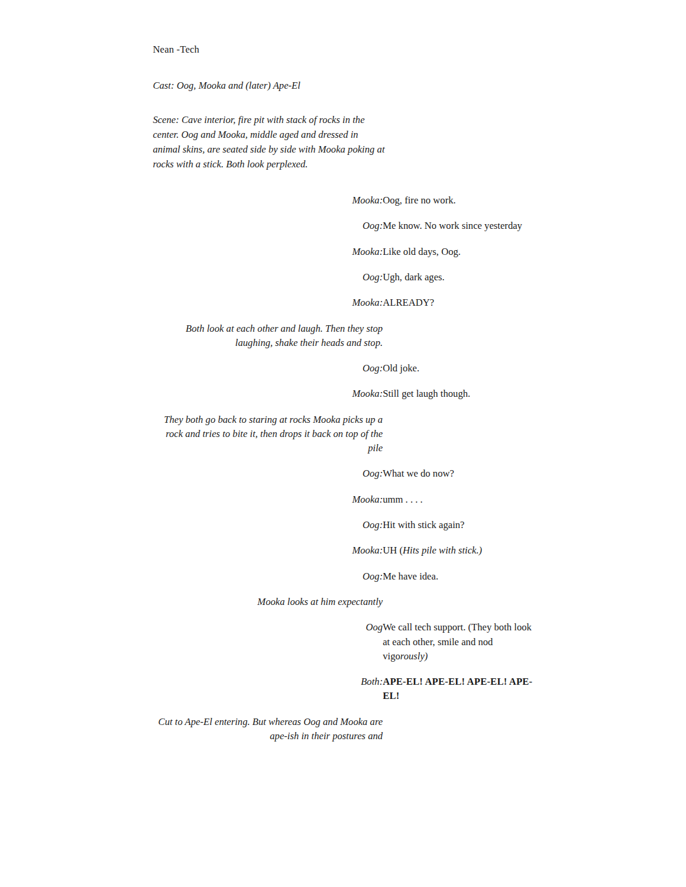Nean -Tech
Cast: Oog, Mooka and (later) Ape-El
Scene: Cave interior, fire pit with stack of rocks in the center. Oog and Mooka, middle aged and dressed in animal skins, are seated side by side with Mooka poking at rocks with a stick. Both look perplexed.
| Mooka: | Oog, fire no work. |
| Oog: | Me know. No work since yesterday |
| Mooka: | Like old days, Oog. |
| Oog: | Ugh, dark ages. |
| Mooka: | ALREADY? |
| Both look at each other and laugh. Then they stop laughing, shake their heads and stop. | |
| Oog: | Old joke. |
| Mooka: | Still get laugh though. |
| They both go back to staring at rocks Mooka picks up a rock and tries to bite it, then drops it back on top of the pile | |
| Oog: | What we do now? |
| Mooka: | umm . . . . |
| Oog: | Hit with stick again? |
| Mooka: | UH ( Hits pile with stick.) |
| Oog: | Me have idea. |
| Mooka looks at him expectantly | |
| Oog | We call tech support. (They both look at each other, smile and nod vigo rously) |
| Both: | APE-EL! APE-EL! APE-EL! APE-EL! |
| Cut to Ape-El entering. But whereas Oog and Mooka are ape-ish in their postures and | |